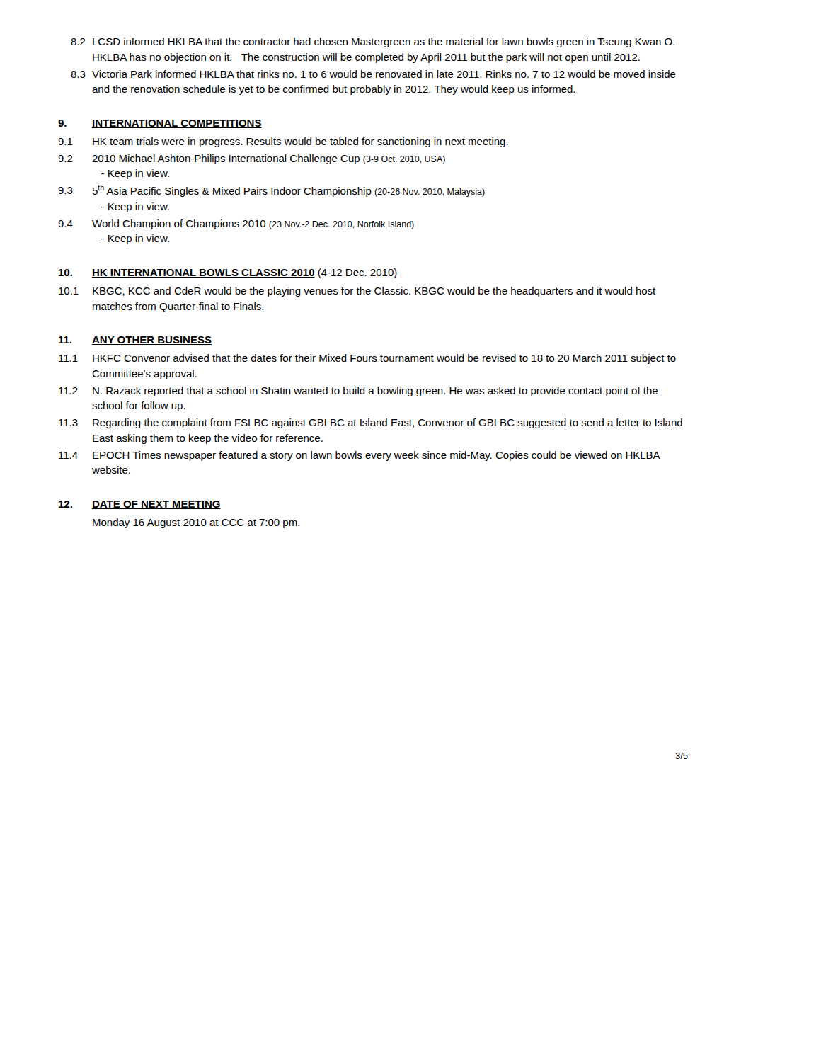8.2
LCSD informed HKLBA that the contractor had chosen Mastergreen as the material for lawn bowls green in Tseung Kwan O. HKLBA has no objection on it. The construction will be completed by April 2011 but the park will not open until 2012.
8.3
Victoria Park informed HKLBA that rinks no. 1 to 6 would be renovated in late 2011. Rinks no. 7 to 12 would be moved inside and the renovation schedule is yet to be confirmed but probably in 2012. They would keep us informed.
9.
INTERNATIONAL COMPETITIONS
9.1
HK team trials were in progress. Results would be tabled for sanctioning in next meeting.
9.2
2010 Michael Ashton-Philips International Challenge Cup (3-9 Oct. 2010, USA)
- Keep in view.
9.3
5th Asia Pacific Singles & Mixed Pairs Indoor Championship (20-26 Nov. 2010, Malaysia)
- Keep in view.
9.4
World Champion of Champions 2010 (23 Nov.-2 Dec. 2010, Norfolk Island)
- Keep in view.
10.
HK INTERNATIONAL BOWLS CLASSIC 2010 (4-12 Dec. 2010)
10.1
KBGC, KCC and CdeR would be the playing venues for the Classic. KBGC would be the headquarters and it would host matches from Quarter-final to Finals.
11.
ANY OTHER BUSINESS
11.1
HKFC Convenor advised that the dates for their Mixed Fours tournament would be revised to 18 to 20 March 2011 subject to Committee's approval.
11.2
N. Razack reported that a school in Shatin wanted to build a bowling green. He was asked to provide contact point of the school for follow up.
11.3
Regarding the complaint from FSLBC against GBLBC at Island East, Convenor of GBLBC suggested to send a letter to Island East asking them to keep the video for reference.
11.4
EPOCH Times newspaper featured a story on lawn bowls every week since mid-May. Copies could be viewed on HKLBA website.
12.
DATE OF NEXT MEETING
Monday 16 August 2010 at CCC at 7:00 pm.
3/5